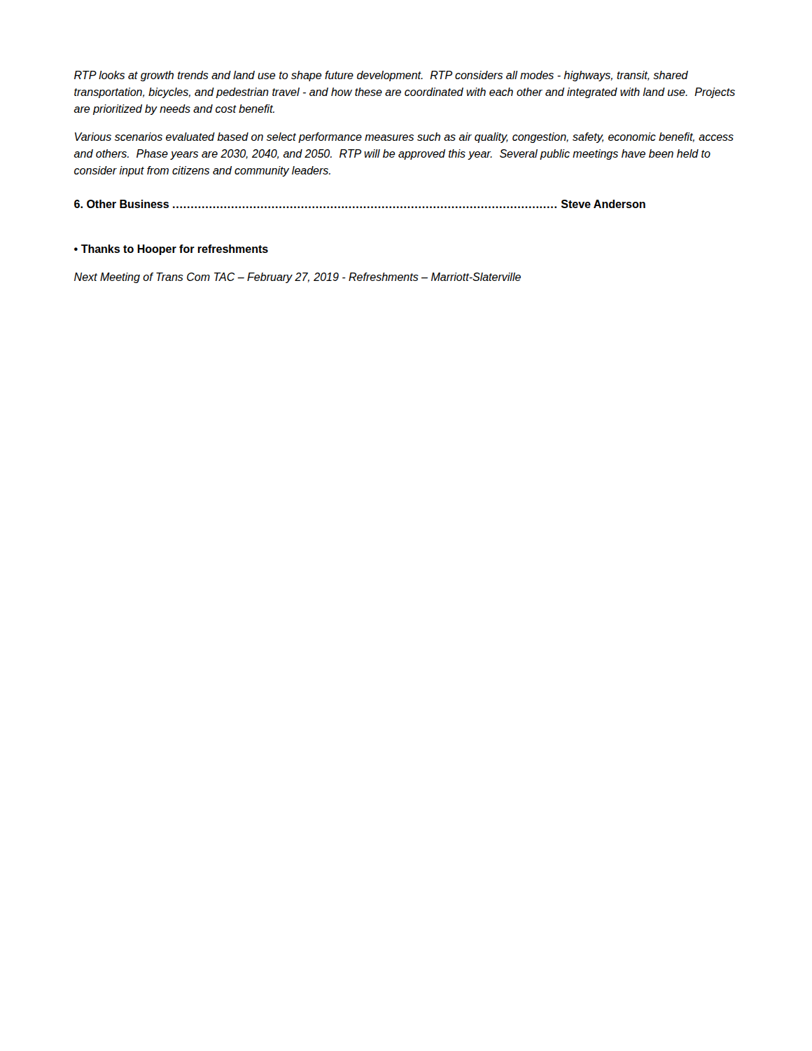RTP looks at growth trends and land use to shape future development. RTP considers all modes - highways, transit, shared transportation, bicycles, and pedestrian travel - and how these are coordinated with each other and integrated with land use. Projects are prioritized by needs and cost benefit.
Various scenarios evaluated based on select performance measures such as air quality, congestion, safety, economic benefit, access and others. Phase years are 2030, 2040, and 2050. RTP will be approved this year. Several public meetings have been held to consider input from citizens and community leaders.
6. Other Business ......................................................................................................... Steve Anderson
• Thanks to Hooper for refreshments
Next Meeting of Trans Com TAC – February 27, 2019 - Refreshments – Marriott-Slaterville